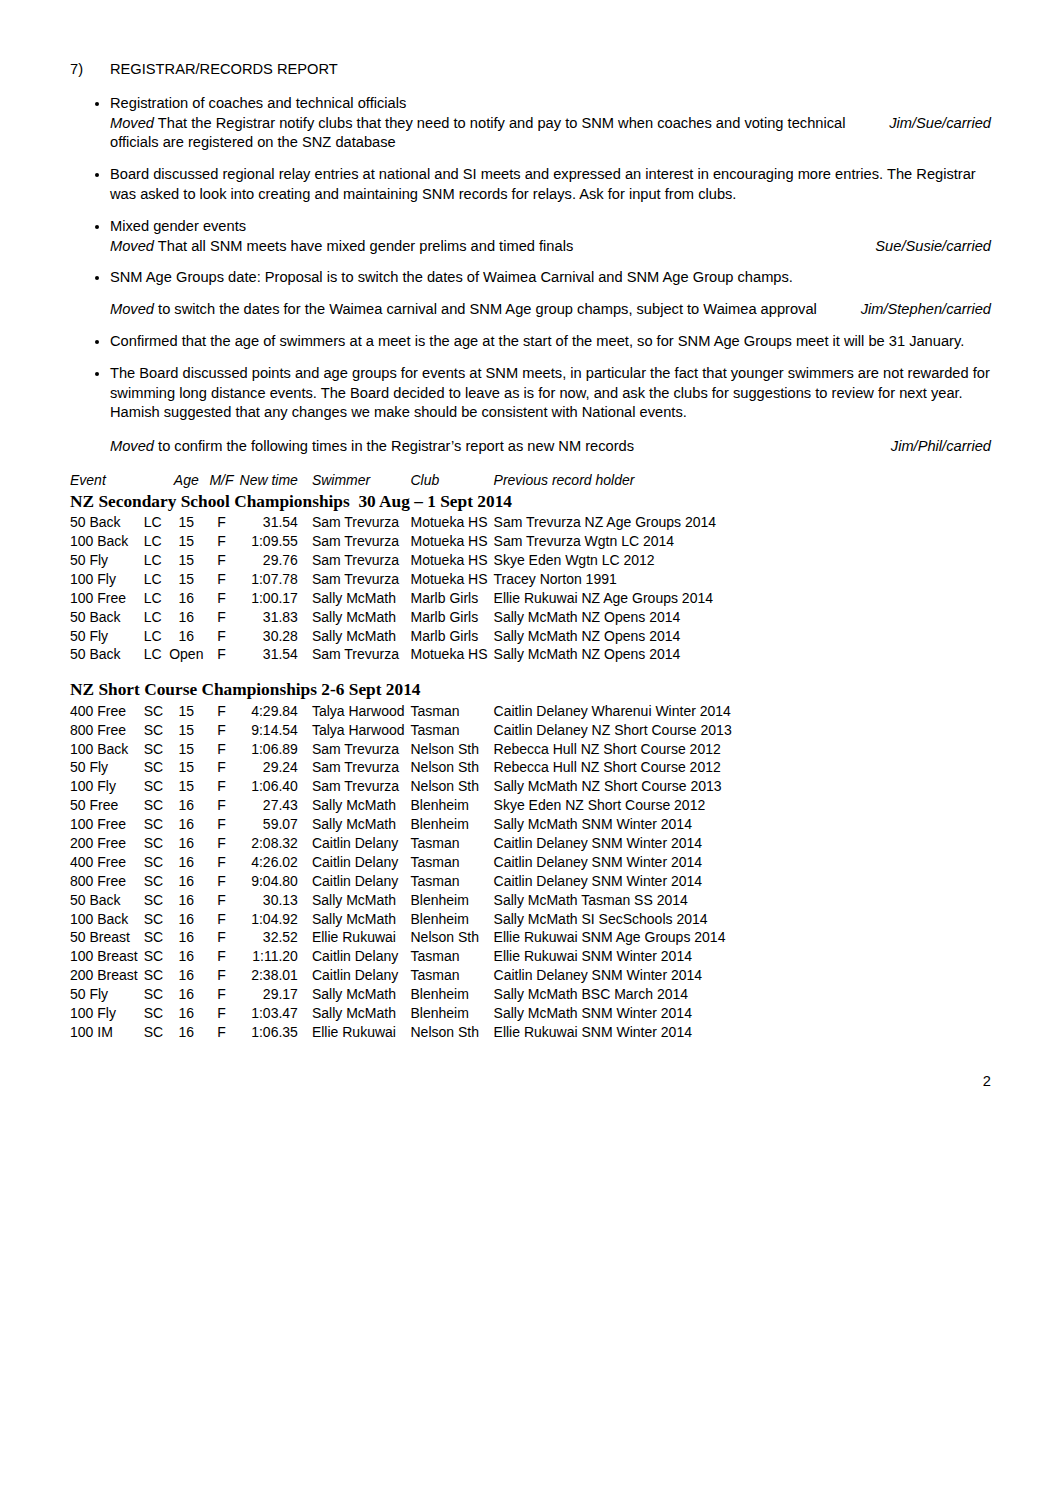7) REGISTRAR/RECORDS REPORT
Registration of coaches and technical officials
Moved That the Registrar notify clubs that they need to notify and pay to SNM when coaches and voting technical officials are registered on the SNZ database Jim/Sue/carried
Board discussed regional relay entries at national and SI meets and expressed an interest in encouraging more entries. The Registrar was asked to look into creating and maintaining SNM records for relays. Ask for input from clubs.
Mixed gender events
Moved That all SNM meets have mixed gender prelims and timed finals Sue/Susie/carried
SNM Age Groups date: Proposal is to switch the dates of Waimea Carnival and SNM Age Group champs.
Moved to switch the dates for the Waimea carnival and SNM Age group champs, subject to Waimea approval Jim/Stephen/carried
Confirmed that the age of swimmers at a meet is the age at the start of the meet, so for SNM Age Groups meet it will be 31 January.
The Board discussed points and age groups for events at SNM meets, in particular the fact that younger swimmers are not rewarded for swimming long distance events. The Board decided to leave as is for now, and ask the clubs for suggestions to review for next year. Hamish suggested that any changes we make should be consistent with National events.
Moved to confirm the following times in the Registrar’s report as new NM records Jim/Phil/carried
| Event | | Age | M/F | New time | Swimmer | Club | Previous record holder |
| --- | --- | --- | --- | --- | --- | --- | --- |
| NZ Secondary School Championships 30 Aug – 1 Sept 2014 |
| 50 Back | LC | 15 | F | 31.54 | Sam Trevurza | Motueka HS | Sam Trevurza NZ Age Groups 2014 |
| 100 Back | LC | 15 | F | 1:09.55 | Sam Trevurza | Motueka HS | Sam Trevurza Wgtn LC 2014 |
| 50 Fly | LC | 15 | F | 29.76 | Sam Trevurza | Motueka HS | Skye Eden Wgtn LC 2012 |
| 100 Fly | LC | 15 | F | 1:07.78 | Sam Trevurza | Motueka HS | Tracey Norton 1991 |
| 100 Free | LC | 16 | F | 1:00.17 | Sally McMath | Marlb Girls | Ellie Rukuwai NZ Age Groups 2014 |
| 50 Back | LC | 16 | F | 31.83 | Sally McMath | Marlb Girls | Sally McMath NZ Opens 2014 |
| 50 Fly | LC | 16 | F | 30.28 | Sally McMath | Marlb Girls | Sally McMath NZ Opens 2014 |
| 50 Back | LC | Open | F | 31.54 | Sam Trevurza | Motueka HS | Sally McMath NZ Opens 2014 |
| NZ Short Course Championships 2-6 Sept 2014 |
| 400 Free | SC | 15 | F | 4:29.84 | Talya Harwood | Tasman | Caitlin Delaney Wharenui Winter 2014 |
| 800 Free | SC | 15 | F | 9:14.54 | Talya Harwood | Tasman | Caitlin Delaney NZ Short Course 2013 |
| 100 Back | SC | 15 | F | 1:06.89 | Sam Trevurza | Nelson Sth | Rebecca Hull NZ Short Course 2012 |
| 50 Fly | SC | 15 | F | 29.24 | Sam Trevurza | Nelson Sth | Rebecca Hull NZ Short Course 2012 |
| 100 Fly | SC | 15 | F | 1:06.40 | Sam Trevurza | Nelson Sth | Sally McMath NZ Short Course 2013 |
| 50 Free | SC | 16 | F | 27.43 | Sally McMath | Blenheim | Skye Eden NZ Short Course 2012 |
| 100 Free | SC | 16 | F | 59.07 | Sally McMath | Blenheim | Sally McMath SNM Winter 2014 |
| 200 Free | SC | 16 | F | 2:08.32 | Caitlin Delany | Tasman | Caitlin Delaney SNM Winter 2014 |
| 400 Free | SC | 16 | F | 4:26.02 | Caitlin Delany | Tasman | Caitlin Delaney SNM Winter 2014 |
| 800 Free | SC | 16 | F | 9:04.80 | Caitlin Delany | Tasman | Caitlin Delaney SNM Winter 2014 |
| 50 Back | SC | 16 | F | 30.13 | Sally McMath | Blenheim | Sally McMath Tasman SS 2014 |
| 100 Back | SC | 16 | F | 1:04.92 | Sally McMath | Blenheim | Sally McMath SI SecSchools 2014 |
| 50 Breast | SC | 16 | F | 32.52 | Ellie Rukuwai | Nelson Sth | Ellie Rukuwai SNM Age Groups 2014 |
| 100 Breast | SC | 16 | F | 1:11.20 | Caitlin Delany | Tasman | Ellie Rukuwai SNM Winter 2014 |
| 200 Breast | SC | 16 | F | 2:38.01 | Caitlin Delany | Tasman | Caitlin Delaney SNM Winter 2014 |
| 50 Fly | SC | 16 | F | 29.17 | Sally McMath | Blenheim | Sally McMath BSC March 2014 |
| 100 Fly | SC | 16 | F | 1:03.47 | Sally McMath | Blenheim | Sally McMath SNM Winter 2014 |
| 100 IM | SC | 16 | F | 1:06.35 | Ellie Rukuwai | Nelson Sth | Ellie Rukuwai SNM Winter 2014 |
2